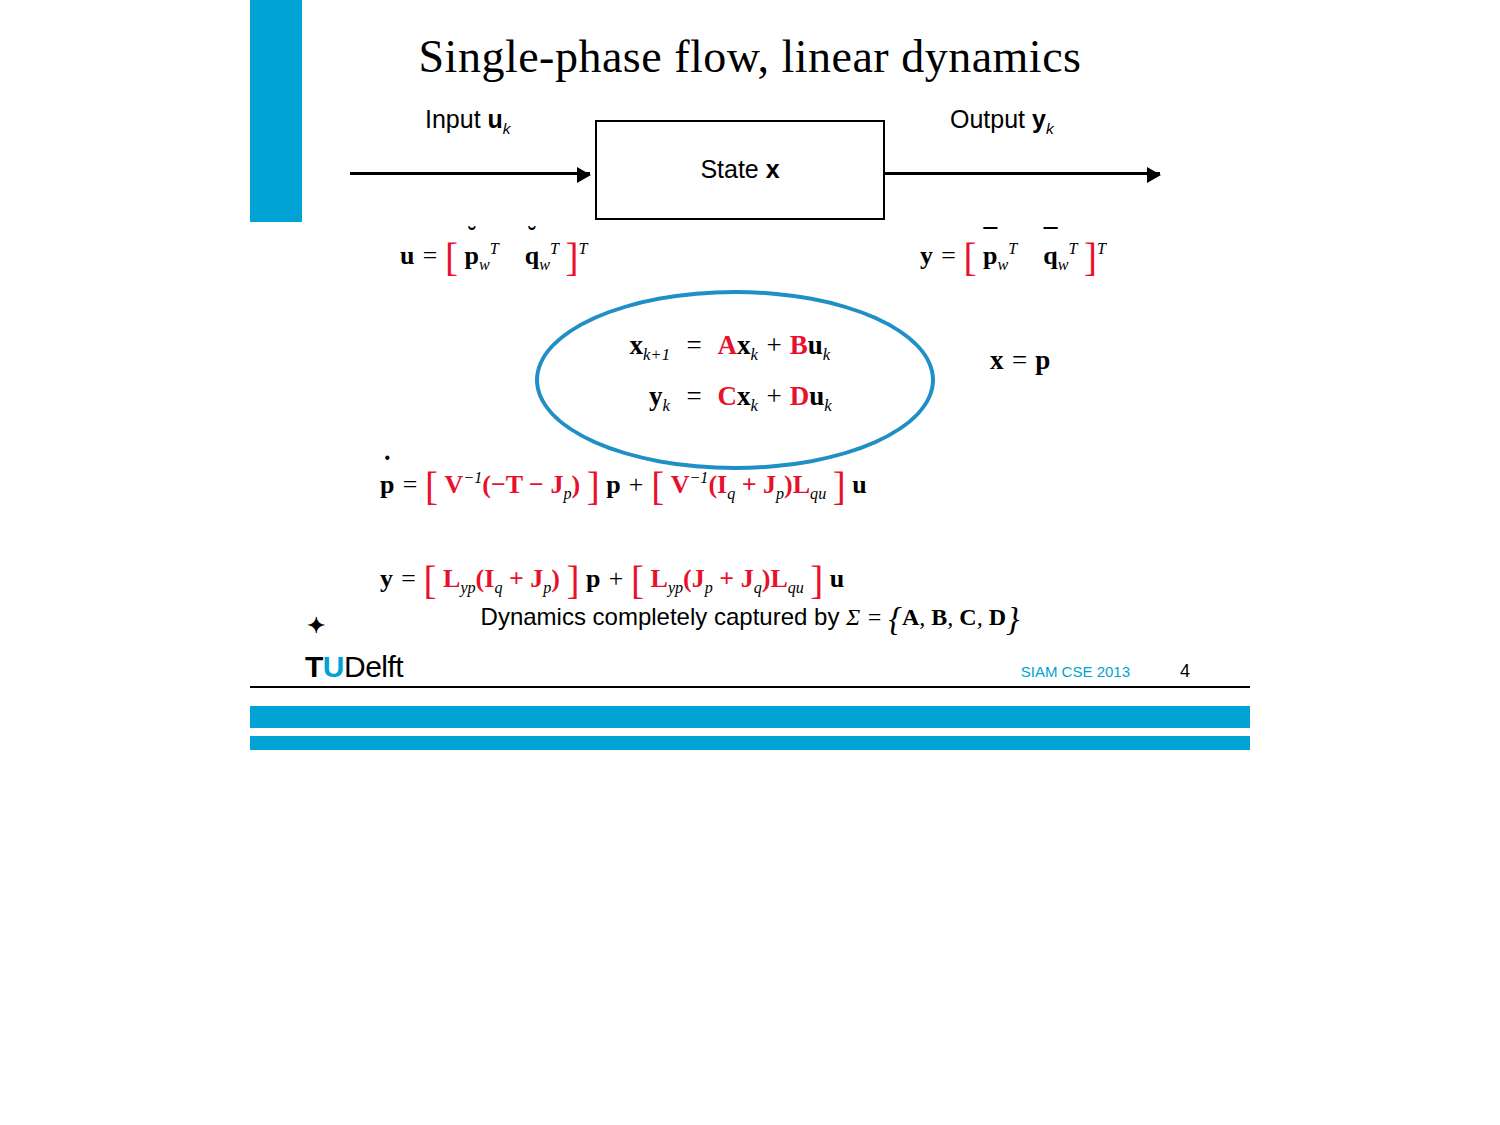Single-phase flow, linear dynamics
Input uk
Output yk
State x
u = [ pwT qwT ]T
y = [ pwT qwT ]T
xk+1 = Axk + Buk yk = Cxk + Duk
x = p
p = [ V−1(−T − Jp) ] p + [ V−1(Iq + Jp)Lqu ] u y = [ Lyp(Iq + Jp) ] p + [ Lyp(Jp + Jq)Lqu ] u
Dynamics completely captured by Σ = {A, B, C, D}
✦
TUDelft
SIAM CSE 2013
4